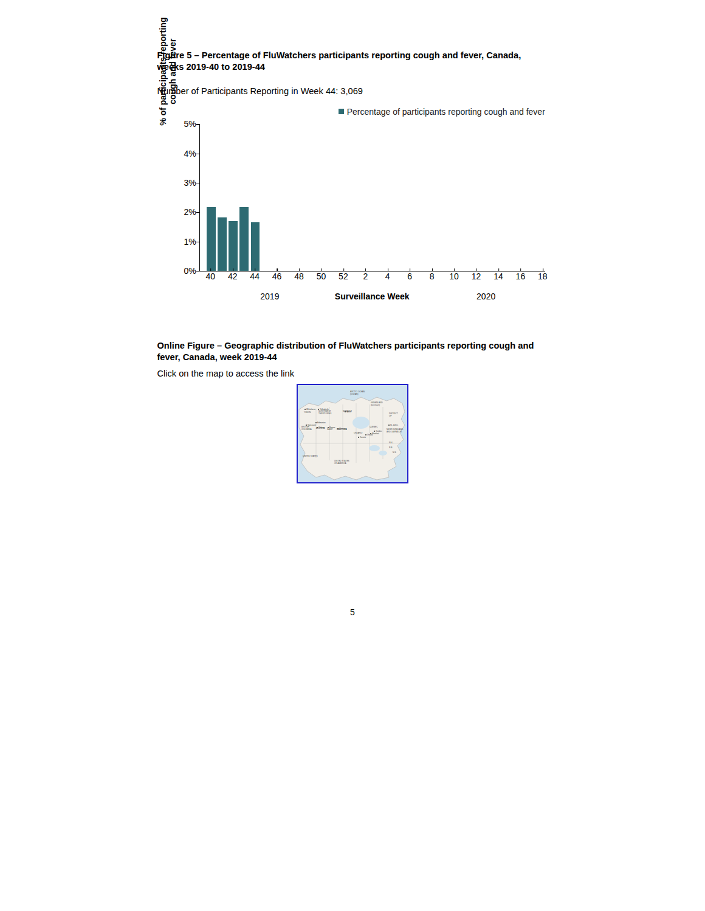Figure 5 – Percentage of FluWatchers participants reporting cough and fever, Canada, weeks 2019-40 to 2019-44
Number of Participants Reporting in Week 44: 3,069
Percentage of participants reporting cough and fever
% of participants reporting cough and fever
0%
1%
2%
3%
4%
5%
40
42
44
46
48
50
52
2
4
6
8
10
12
14
16
18
2019 Surveillance Week 2020
Online Figure – Geographic distribution of FluWatchers participants reporting cough and fever, Canada, week 2019-44
Click on the map to access the link
ARCTIC OCEAN (OCEAN) GREENLAND (Denmark) YUKON NORTHWEST TERRITORIES NUNAVUT DISTRICT OF BRITISH COLUMBIA ALBERTA SASK. MANITOBA ONTARIO QUEBEC NEWFOUNDLAND AND LABRADOR P.E.I. N.B. N.S. UNITED STATES UNITED STATES OF AMERICA Vancouver Edmonton Calgary Regina Winnipeg Toronto Ottawa Montreal Quebec St. John's Iqaluit Whitehorse Yellowknife
5